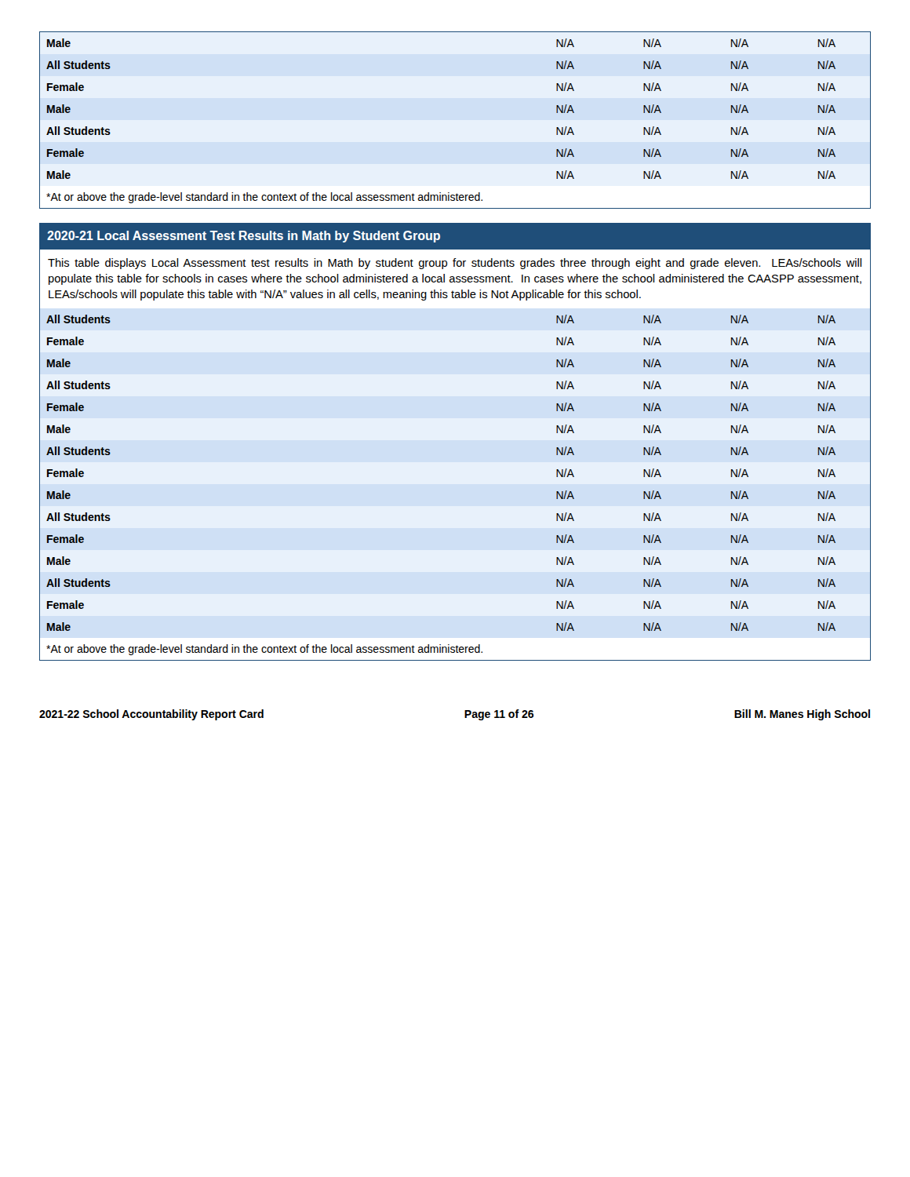| Male | | N/A | N/A | N/A | N/A |
| All Students | | N/A | N/A | N/A | N/A |
| Female | | N/A | N/A | N/A | N/A |
| Male | | N/A | N/A | N/A | N/A |
| All Students | | N/A | N/A | N/A | N/A |
| Female | | N/A | N/A | N/A | N/A |
| Male | | N/A | N/A | N/A | N/A |
| *At or above the grade-level standard in the context of the local assessment administered. |
2020-21 Local Assessment Test Results in Math by Student Group
This table displays Local Assessment test results in Math by student group for students grades three through eight and grade eleven. LEAs/schools will populate this table for schools in cases where the school administered a local assessment. In cases where the school administered the CAASPP assessment, LEAs/schools will populate this table with “N/A” values in all cells, meaning this table is Not Applicable for this school.
| All Students | | N/A | N/A | N/A | N/A |
| Female | | N/A | N/A | N/A | N/A |
| Male | | N/A | N/A | N/A | N/A |
| All Students | | N/A | N/A | N/A | N/A |
| Female | | N/A | N/A | N/A | N/A |
| Male | | N/A | N/A | N/A | N/A |
| All Students | | N/A | N/A | N/A | N/A |
| Female | | N/A | N/A | N/A | N/A |
| Male | | N/A | N/A | N/A | N/A |
| All Students | | N/A | N/A | N/A | N/A |
| Female | | N/A | N/A | N/A | N/A |
| Male | | N/A | N/A | N/A | N/A |
| All Students | | N/A | N/A | N/A | N/A |
| Female | | N/A | N/A | N/A | N/A |
| Male | | N/A | N/A | N/A | N/A |
| *At or above the grade-level standard in the context of the local assessment administered. |
2021-22 School Accountability Report Card Page 11 of 26 Bill M. Manes High School